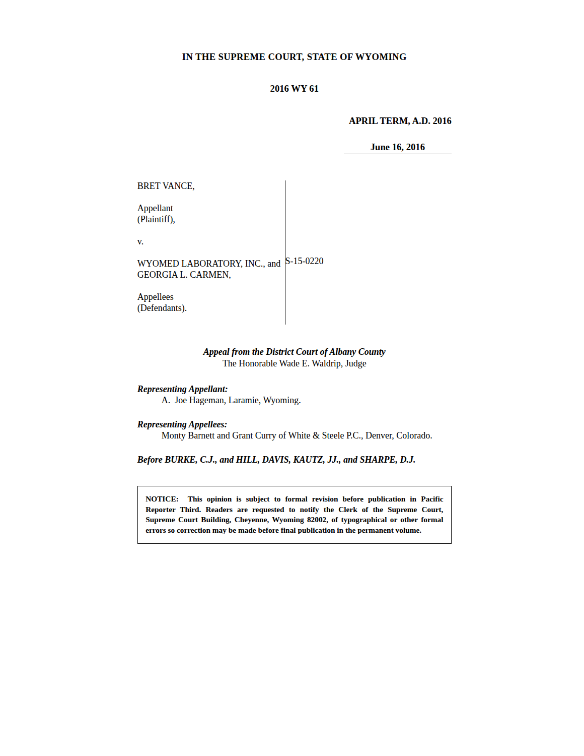IN THE SUPREME COURT, STATE OF WYOMING
2016 WY 61
APRIL TERM, A.D. 2016
June 16, 2016
| BRET VANCE, Appellant (Plaintiff), v. WYOMED LABORATORY, INC., and GEORGIA L. CARMEN, Appellees (Defendants). | S-15-0220 |
Appeal from the District Court of Albany County The Honorable Wade E. Waldrip, Judge
Representing Appellant:
A. Joe Hageman, Laramie, Wyoming.
Representing Appellees:
Monty Barnett and Grant Curry of White & Steele P.C., Denver, Colorado.
Before BURKE, C.J., and HILL, DAVIS, KAUTZ, JJ., and SHARPE, D.J.
NOTICE: This opinion is subject to formal revision before publication in Pacific Reporter Third. Readers are requested to notify the Clerk of the Supreme Court, Supreme Court Building, Cheyenne, Wyoming 82002, of typographical or other formal errors so correction may be made before final publication in the permanent volume.